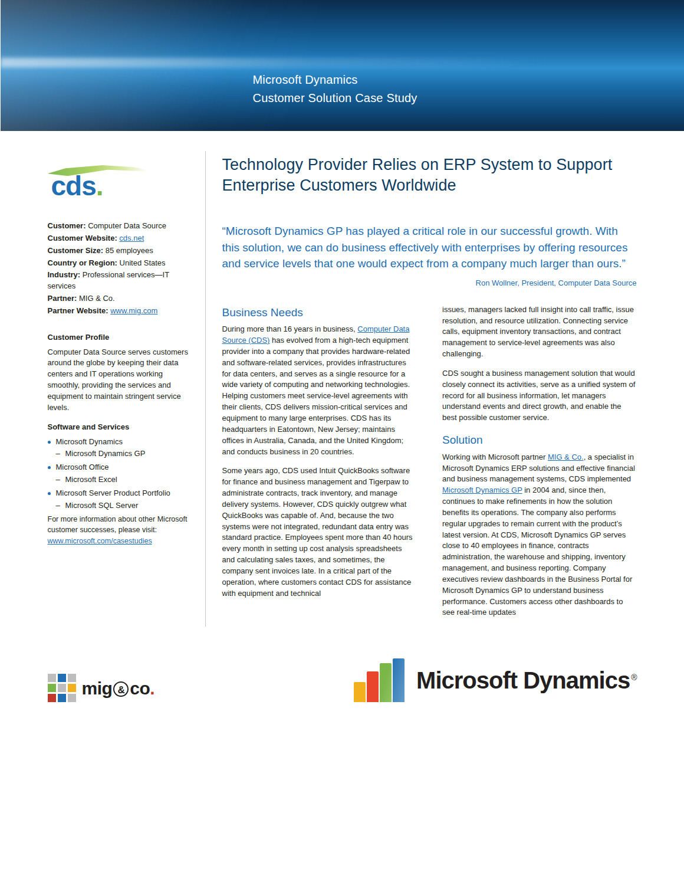Microsoft Dynamics
Customer Solution Case Study
cds.
Customer: Computer Data Source
Customer Website: cds.net
Customer Size: 85 employees
Country or Region: United States
Industry: Professional services—IT services
Partner: MIG & Co.
Partner Website: www.mig.com
Customer Profile
Computer Data Source serves customers around the globe by keeping their data centers and IT operations working smoothly, providing the services and equipment to maintain stringent service levels.
Software and Services
Microsoft Dynamics
Microsoft Dynamics GP
Microsoft Office
Microsoft Excel
Microsoft Server Product Portfolio
Microsoft SQL Server
For more information about other Microsoft customer successes, please visit:
www.microsoft.com/casestudies
Technology Provider Relies on ERP System to Support Enterprise Customers Worldwide
“Microsoft Dynamics GP has played a critical role in our successful growth. With this solution, we can do business effectively with enterprises by offering resources and service levels that one would expect from a company much larger than ours.”
Ron Wollner, President, Computer Data Source
Business Needs
During more than 16 years in business, Computer Data Source (CDS) has evolved from a high-tech equipment provider into a company that provides hardware-related and software-related services, provides infrastructures for data centers, and serves as a single resource for a wide variety of computing and networking technologies. Helping customers meet service-level agreements with their clients, CDS delivers mission-critical services and equipment to many large enterprises. CDS has its headquarters in Eatontown, New Jersey; maintains offices in Australia, Canada, and the United Kingdom; and conducts business in 20 countries.
Some years ago, CDS used Intuit QuickBooks software for finance and business management and Tigerpaw to administrate contracts, track inventory, and manage delivery systems. However, CDS quickly outgrew what QuickBooks was capable of. And, because the two systems were not integrated, redundant data entry was standard practice. Employees spent more than 40 hours every month in setting up cost analysis spreadsheets and calculating sales taxes, and sometimes, the company sent invoices late. In a critical part of the operation, where customers contact CDS for assistance with equipment and technical
issues, managers lacked full insight into call traffic, issue resolution, and resource utilization. Connecting service calls, equipment inventory transactions, and contract management to service-level agreements was also challenging.
CDS sought a business management solution that would closely connect its activities, serve as a unified system of record for all business information, let managers understand events and direct growth, and enable the best possible customer service.
Solution
Working with Microsoft partner MIG & Co., a specialist in Microsoft Dynamics ERP solutions and effective financial and business management systems, CDS implemented Microsoft Dynamics GP in 2004 and, since then, continues to make refinements in how the solution benefits its operations. The company also performs regular upgrades to remain current with the product’s latest version. At CDS, Microsoft Dynamics GP serves close to 40 employees in finance, contracts administration, the warehouse and shipping, inventory management, and business reporting. Company executives review dashboards in the Business Portal for Microsoft Dynamics GP to understand business performance. Customers access other dashboards to see real-time updates
mig&co.
Microsoft Dynamics®